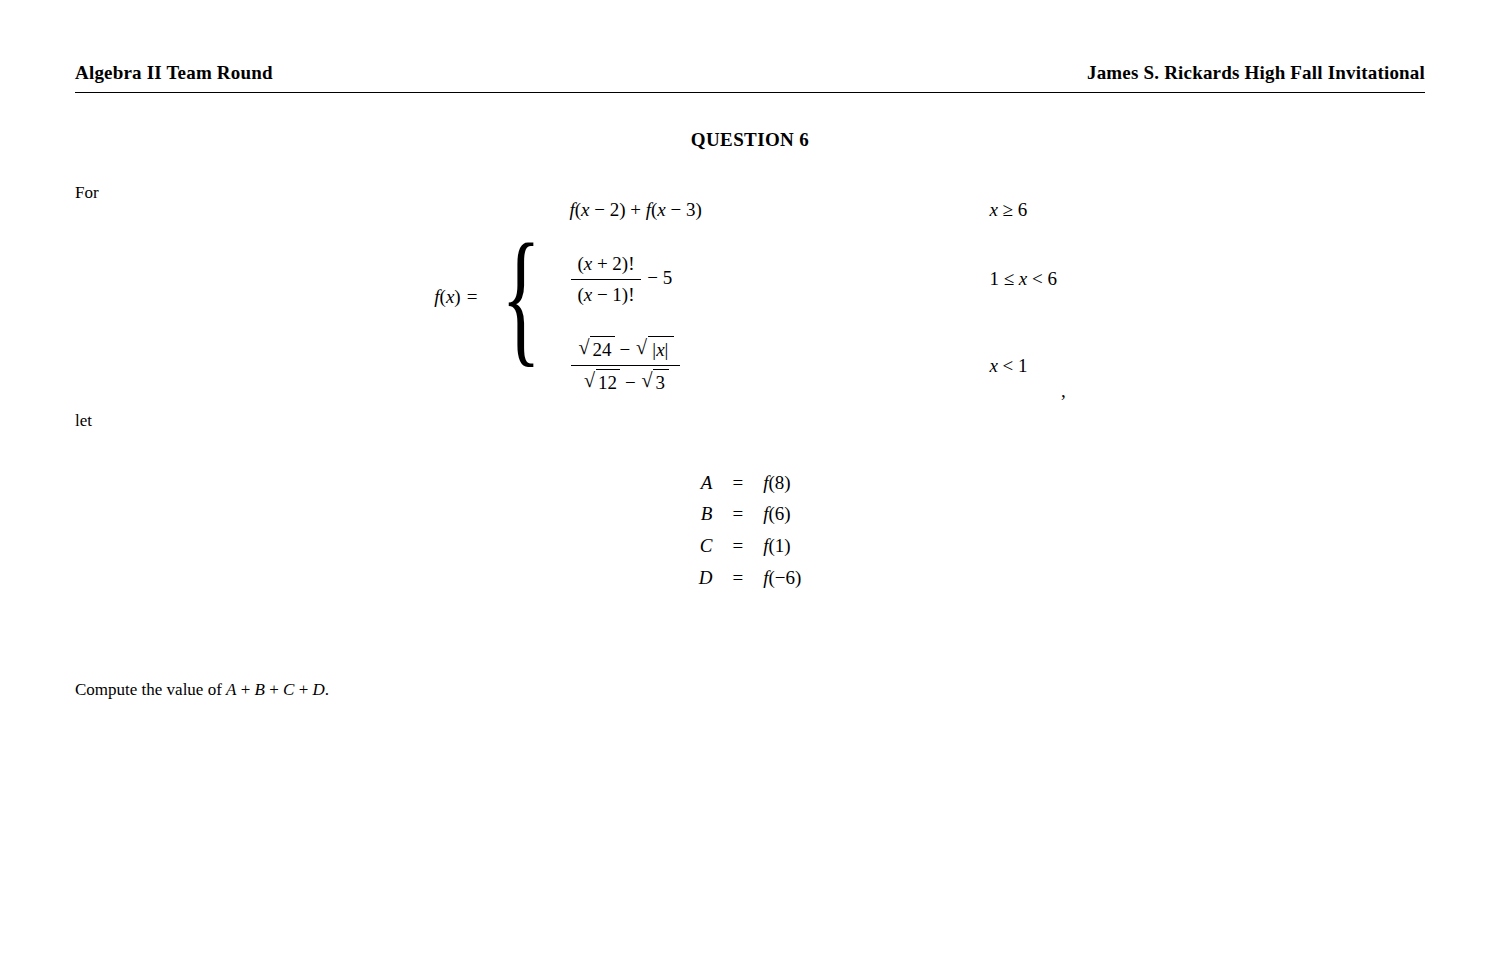Algebra II Team Round
James S. Rickards High Fall Invitational
QUESTION 6
For
f(x) = {
| f ( x − 2) + f ( x − 3) | x ≥ 6 |
| ( x + 2)! ( x − 1)! − 5 | 1 ≤ x < 6 |
| 24 − x 12 − 3 | x < 1 |
,
let
| A | = | f (8) |
| B | = | f (6) |
| C | = | f (1) |
| D | = | f (−6) |
Compute the value of A + B + C + D.